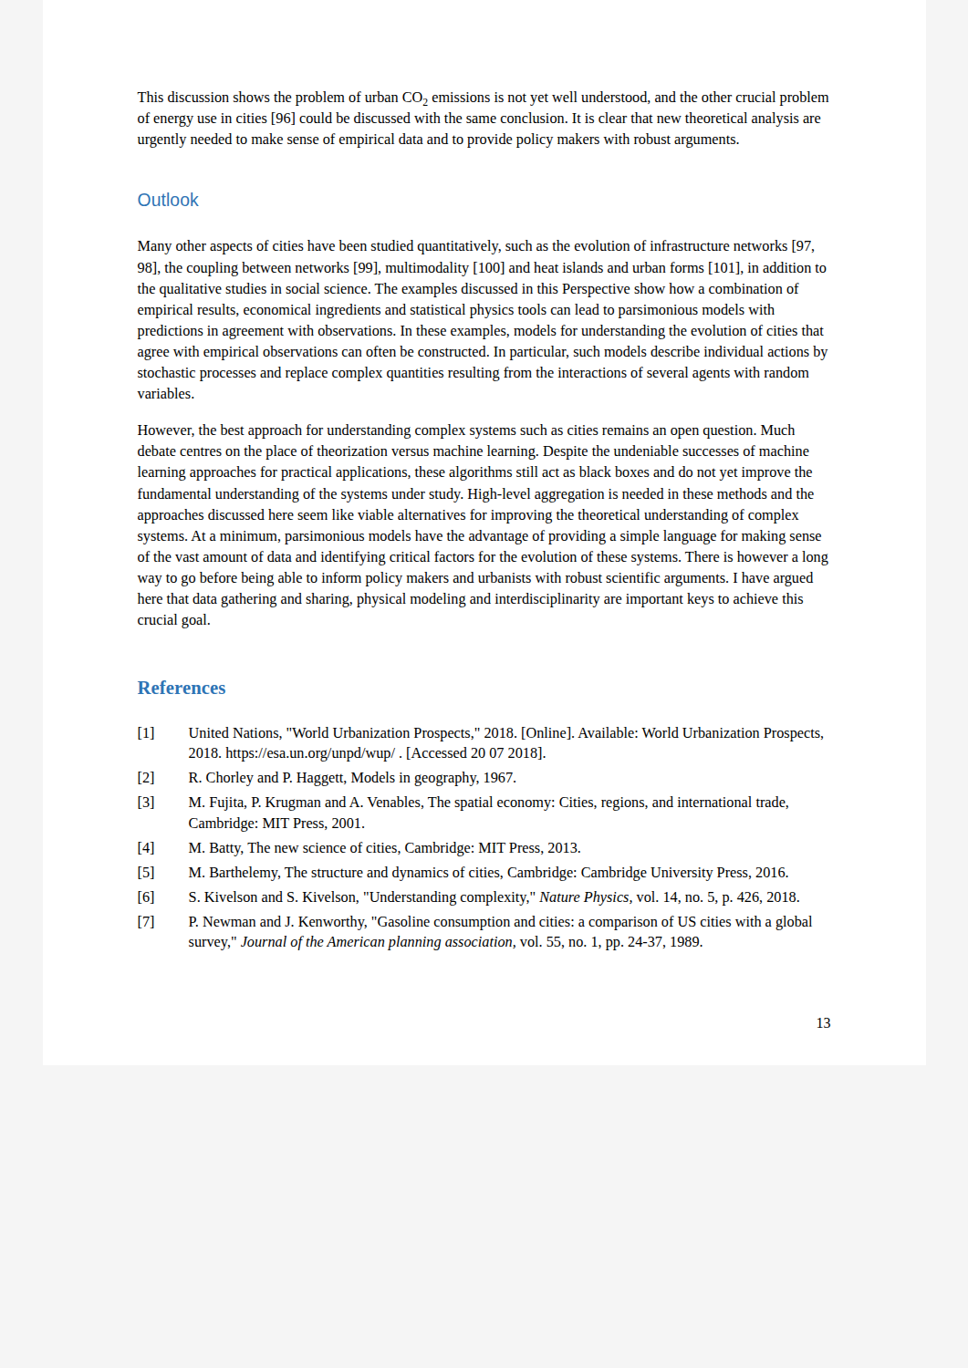This discussion shows the problem of urban CO2 emissions is not yet well understood, and the other crucial problem of energy use in cities [96] could be discussed with the same conclusion. It is clear that new theoretical analysis are urgently needed to make sense of empirical data and to provide policy makers with robust arguments.
Outlook
Many other aspects of cities have been studied quantitatively, such as the evolution of infrastructure networks [97, 98], the coupling between networks [99], multimodality [100] and heat islands and urban forms [101], in addition to the qualitative studies in social science. The examples discussed in this Perspective show how a combination of empirical results, economical ingredients and statistical physics tools can lead to parsimonious models with predictions in agreement with observations. In these examples, models for understanding the evolution of cities that agree with empirical observations can often be constructed. In particular, such models describe individual actions by stochastic processes and replace complex quantities resulting from the interactions of several agents with random variables.
However, the best approach for understanding complex systems such as cities remains an open question. Much debate centres on the place of theorization versus machine learning. Despite the undeniable successes of machine learning approaches for practical applications, these algorithms still act as black boxes and do not yet improve the fundamental understanding of the systems under study. High-level aggregation is needed in these methods and the approaches discussed here seem like viable alternatives for improving the theoretical understanding of complex systems. At a minimum, parsimonious models have the advantage of providing a simple language for making sense of the vast amount of data and identifying critical factors for the evolution of these systems. There is however a long way to go before being able to inform policy makers and urbanists with robust scientific arguments. I have argued here that data gathering and sharing, physical modeling and interdisciplinarity are important keys to achieve this crucial goal.
References
[1] United Nations, "World Urbanization Prospects," 2018. [Online]. Available: World Urbanization Prospects, 2018. https://esa.un.org/unpd/wup/ . [Accessed 20 07 2018].
[2] R. Chorley and P. Haggett, Models in geography, 1967.
[3] M. Fujita, P. Krugman and A. Venables, The spatial economy: Cities, regions, and international trade, Cambridge: MIT Press, 2001.
[4] M. Batty, The new science of cities, Cambridge: MIT Press, 2013.
[5] M. Barthelemy, The structure and dynamics of cities, Cambridge: Cambridge University Press, 2016.
[6] S. Kivelson and S. Kivelson, "Understanding complexity," Nature Physics, vol. 14, no. 5, p. 426, 2018.
[7] P. Newman and J. Kenworthy, "Gasoline consumption and cities: a comparison of US cities with a global survey," Journal of the American planning association, vol. 55, no. 1, pp. 24-37, 1989.
13